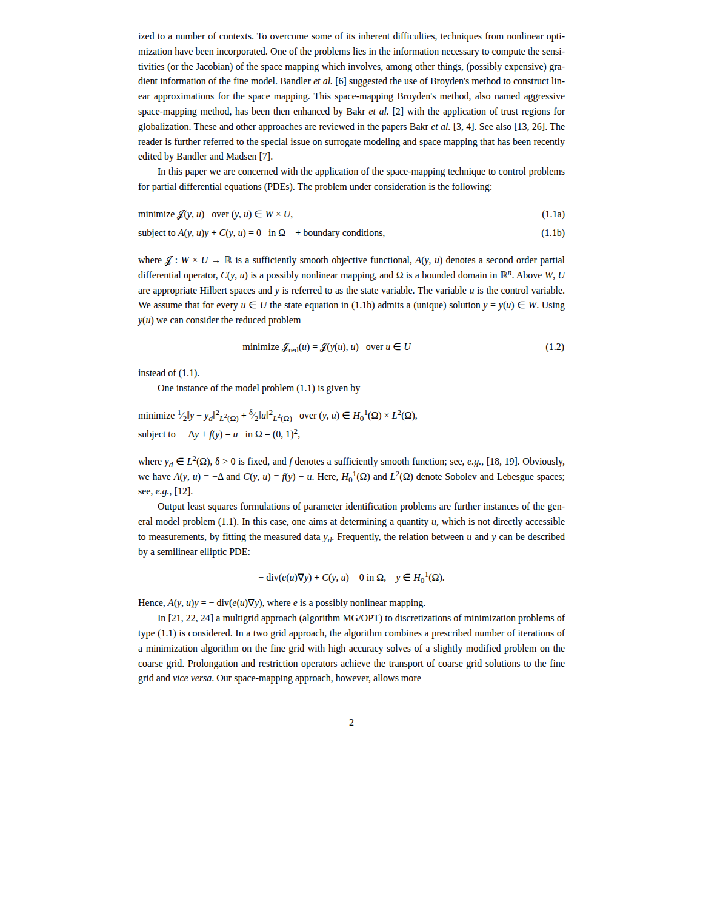ized to a number of contexts. To overcome some of its inherent difficulties, techniques from nonlinear optimization have been incorporated. One of the problems lies in the information necessary to compute the sensitivities (or the Jacobian) of the space mapping which involves, among other things, (possibly expensive) gradient information of the fine model. Bandler et al. [6] suggested the use of Broyden's method to construct linear approximations for the space mapping. This space-mapping Broyden's method, also named aggressive space-mapping method, has been then enhanced by Bakr et al. [2] with the application of trust regions for globalization. These and other approaches are reviewed in the papers Bakr et al. [3, 4]. See also [13, 26]. The reader is further referred to the special issue on surrogate modeling and space mapping that has been recently edited by Bandler and Madsen [7].
In this paper we are concerned with the application of the space-mapping technique to control problems for partial differential equations (PDEs). The problem under consideration is the following:
| minimize 𝒥( y , u ) over ( y , u ) ∈ W × U , | (1.1a) |
| subject to A ( y , u ) y + C ( y , u ) = 0 in Ω + boundary conditions, | (1.1b) |
where 𝒥 : W × U → ℝ is a sufficiently smooth objective functional, A(y, u) denotes a second order partial differential operator, C(y, u) is a possibly nonlinear mapping, and Ω is a bounded domain in ℝn. Above W, U are appropriate Hilbert spaces and y is referred to as the state variable. The variable u is the control variable. We assume that for every u ∈ U the state equation in (1.1b) admits a (unique) solution y = y(u) ∈ W. Using y(u) we can consider the reduced problem
| minimize 𝒥 red ( u ) = 𝒥( y ( u ), u ) over u ∈ U | (1.2) |
instead of (1.1).
One instance of the model problem (1.1) is given by
| minimize 1 ⁄ 2 ‖ y − y d ‖ 2 L 2 (Ω) + δ ⁄ 2 ‖ u ‖ 2 L 2 (Ω) over ( y , u ) ∈ H 0 1 (Ω) × L 2 (Ω), |
| subject to − Δ y + f ( y ) = u in Ω = (0, 1) 2 , |
where yd ∈ L2(Ω), δ > 0 is fixed, and f denotes a sufficiently smooth function; see, e.g., [18, 19]. Obviously, we have A(y, u) = −Δ and C(y, u) = f(y) − u. Here, H01(Ω) and L2(Ω) denote Sobolev and Lebesgue spaces; see, e.g., [12].
Output least squares formulations of parameter identification problems are further instances of the general model problem (1.1). In this case, one aims at determining a quantity u, which is not directly accessible to measurements, by fitting the measured data yd. Frequently, the relation between u and y can be described by a semilinear elliptic PDE:
− div(e(u)∇y) + C(y, u) = 0 in Ω, y ∈ H01(Ω).
Hence, A(y, u)y = − div(e(u)∇y), where e is a possibly nonlinear mapping.
In [21, 22, 24] a multigrid approach (algorithm MG/OPT) to discretizations of minimization problems of type (1.1) is considered. In a two grid approach, the algorithm combines a prescribed number of iterations of a minimization algorithm on the fine grid with high accuracy solves of a slightly modified problem on the coarse grid. Prolongation and restriction operators achieve the transport of coarse grid solutions to the fine grid and vice versa. Our space-mapping approach, however, allows more
2